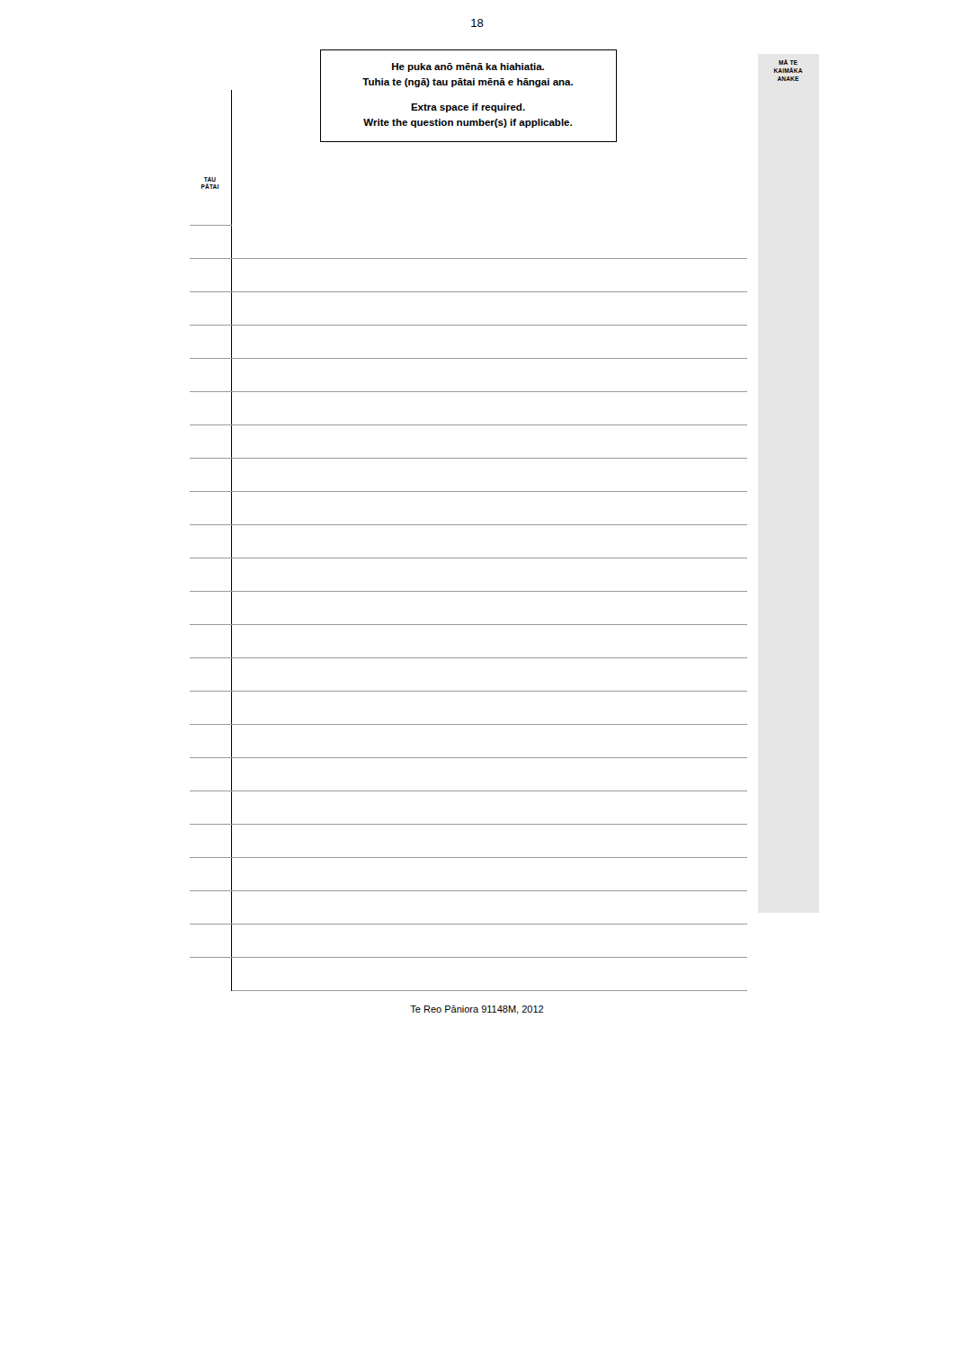18
MĀ TE
KAIMĀKA
ANAKE
He puka anō mēnā ka hiahiatia.
Tuhia te (ngā) tau pātai mēnā e hāngai ana.
Extra space if required.
Write the question number(s) if applicable.
| TAU PĀTAI | |
Te Reo Pāniora 91148M, 2012